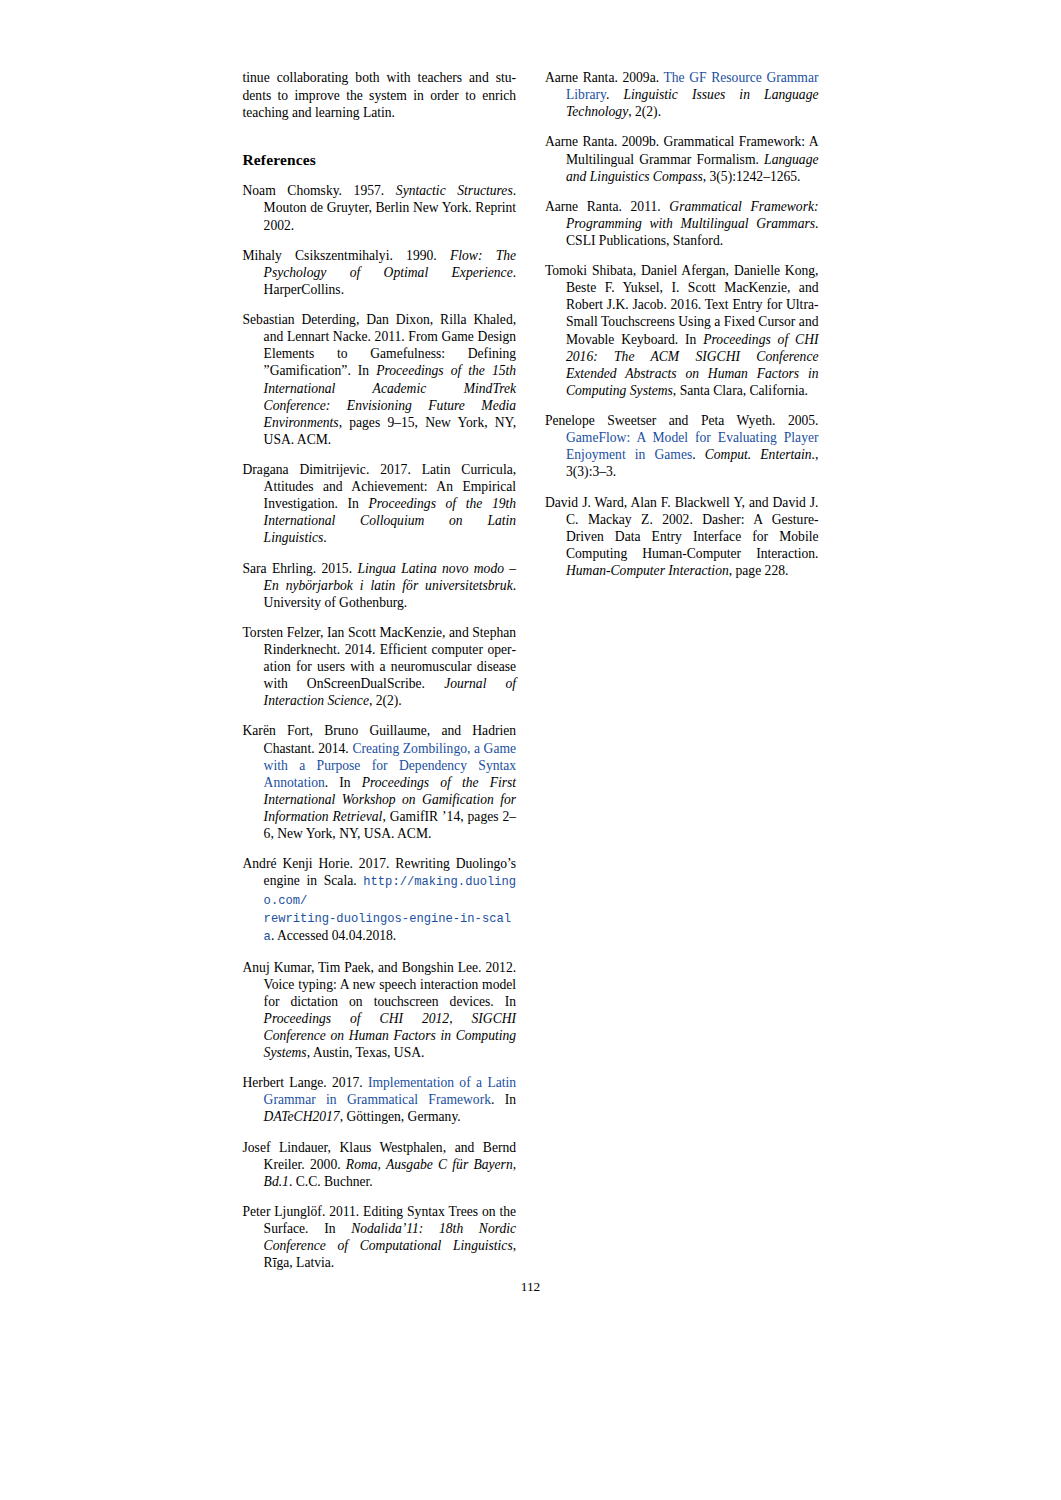tinue collaborating both with teachers and students to improve the system in order to enrich teaching and learning Latin.
References
Noam Chomsky. 1957. Syntactic Structures. Mouton de Gruyter, Berlin New York. Reprint 2002.
Mihaly Csikszentmihalyi. 1990. Flow: The Psychology of Optimal Experience. HarperCollins.
Sebastian Deterding, Dan Dixon, Rilla Khaled, and Lennart Nacke. 2011. From Game Design Elements to Gamefulness: Defining ”Gamification”. In Proceedings of the 15th International Academic MindTrek Conference: Envisioning Future Media Environments, pages 9–15, New York, NY, USA. ACM.
Dragana Dimitrijevic. 2017. Latin Curricula, Attitudes and Achievement: An Empirical Investigation. In Proceedings of the 19th International Colloquium on Latin Linguistics.
Sara Ehrling. 2015. Lingua Latina novo modo – En nybörjarbok i latin för universitetsbruk. University of Gothenburg.
Torsten Felzer, Ian Scott MacKenzie, and Stephan Rinderknecht. 2014. Efficient computer operation for users with a neuromuscular disease with OnScreenDualScribe. Journal of Interaction Science, 2(2).
Karën Fort, Bruno Guillaume, and Hadrien Chastant. 2014. Creating Zombilingo, a Game with a Purpose for Dependency Syntax Annotation. In Proceedings of the First International Workshop on Gamification for Information Retrieval, GamifIR ’14, pages 2–6, New York, NY, USA. ACM.
André Kenji Horie. 2017. Rewriting Duolingo’s engine in Scala. http://making.duolingo.com/
rewriting-duolingos-engine-in-scala. Accessed 04.04.2018.
Anuj Kumar, Tim Paek, and Bongshin Lee. 2012. Voice typing: A new speech interaction model for dictation on touchscreen devices. In Proceedings of CHI 2012, SIGCHI Conference on Human Factors in Computing Systems, Austin, Texas, USA.
Herbert Lange. 2017. Implementation of a Latin Grammar in Grammatical Framework. In DATeCH2017, Göttingen, Germany.
Josef Lindauer, Klaus Westphalen, and Bernd Kreiler. 2000. Roma, Ausgabe C für Bayern, Bd.1. C.C. Buchner.
Peter Ljunglöf. 2011. Editing Syntax Trees on the Surface. In Nodalida’11: 18th Nordic Conference of Computational Linguistics, Rīga, Latvia.
Aarne Ranta. 2009a. The GF Resource Grammar Library. Linguistic Issues in Language Technology, 2(2).
Aarne Ranta. 2009b. Grammatical Framework: A Multilingual Grammar Formalism. Language and Linguistics Compass, 3(5):1242–1265.
Aarne Ranta. 2011. Grammatical Framework: Programming with Multilingual Grammars. CSLI Publications, Stanford.
Tomoki Shibata, Daniel Afergan, Danielle Kong, Beste F. Yuksel, I. Scott MacKenzie, and Robert J.K. Jacob. 2016. Text Entry for Ultra-Small Touchscreens Using a Fixed Cursor and Movable Keyboard. In Proceedings of CHI 2016: The ACM SIGCHI Conference Extended Abstracts on Human Factors in Computing Systems, Santa Clara, California.
Penelope Sweetser and Peta Wyeth. 2005. GameFlow: A Model for Evaluating Player Enjoyment in Games. Comput. Entertain., 3(3):3–3.
David J. Ward, Alan F. Blackwell Y, and David J. C. Mackay Z. 2002. Dasher: A Gesture-Driven Data Entry Interface for Mobile Computing Human-Computer Interaction. Human-Computer Interaction, page 228.
112